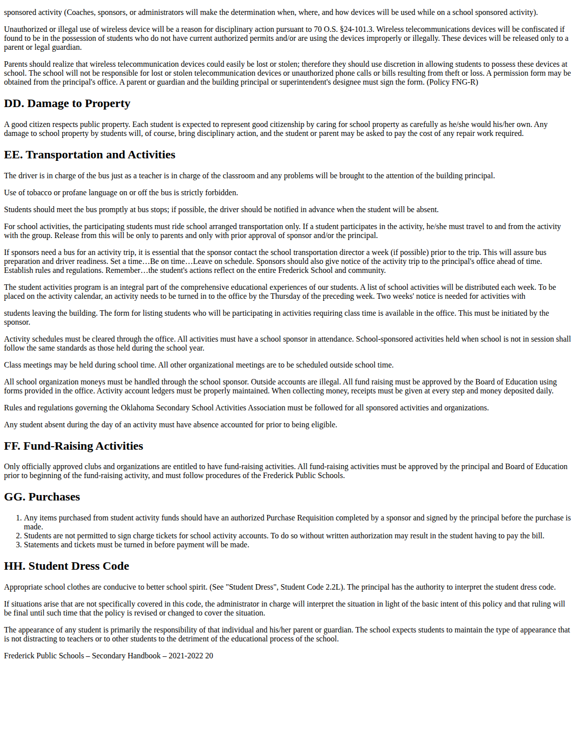sponsored activity (Coaches, sponsors, or administrators will make the determination when, where, and how devices will be used while on a school sponsored activity).
Unauthorized or illegal use of wireless device will be a reason for disciplinary action pursuant to 70 O.S. §24-101.3. Wireless telecommunications devices will be confiscated if found to be in the possession of students who do not have current authorized permits and/or are using the devices improperly or illegally. These devices will be released only to a parent or legal guardian.
Parents should realize that wireless telecommunication devices could easily be lost or stolen; therefore they should use discretion in allowing students to possess these devices at school. The school will not be responsible for lost or stolen telecommunication devices or unauthorized phone calls or bills resulting from theft or loss. A permission form may be obtained from the principal's office. A parent or guardian and the building principal or superintendent's designee must sign the form. (Policy FNG-R)
DD. Damage to Property
A good citizen respects public property. Each student is expected to represent good citizenship by caring for school property as carefully as he/she would his/her own. Any damage to school property by students will, of course, bring disciplinary action, and the student or parent may be asked to pay the cost of any repair work required.
EE. Transportation and Activities
The driver is in charge of the bus just as a teacher is in charge of the classroom and any problems will be brought to the attention of the building principal.
Use of tobacco or profane language on or off the bus is strictly forbidden.
Students should meet the bus promptly at bus stops; if possible, the driver should be notified in advance when the student will be absent.
For school activities, the participating students must ride school arranged transportation only. If a student participates in the activity, he/she must travel to and from the activity with the group. Release from this will be only to parents and only with prior approval of sponsor and/or the principal.
If sponsors need a bus for an activity trip, it is essential that the sponsor contact the school transportation director a week (if possible) prior to the trip. This will assure bus preparation and driver readiness. Set a time…Be on time…Leave on schedule. Sponsors should also give notice of the activity trip to the principal's office ahead of time. Establish rules and regulations. Remember…the student's actions reflect on the entire Frederick School and community.
The student activities program is an integral part of the comprehensive educational experiences of our students. A list of school activities will be distributed each week. To be placed on the activity calendar, an activity needs to be turned in to the office by the Thursday of the preceding week. Two weeks' notice is needed for activities with
students leaving the building. The form for listing students who will be participating in activities requiring class time is available in the office. This must be initiated by the sponsor.
Activity schedules must be cleared through the office. All activities must have a school sponsor in attendance. School-sponsored activities held when school is not in session shall follow the same standards as those held during the school year.
Class meetings may be held during school time. All other organizational meetings are to be scheduled outside school time.
All school organization moneys must be handled through the school sponsor. Outside accounts are illegal. All fund raising must be approved by the Board of Education using forms provided in the office. Activity account ledgers must be properly maintained. When collecting money, receipts must be given at every step and money deposited daily.
Rules and regulations governing the Oklahoma Secondary School Activities Association must be followed for all sponsored activities and organizations.
Any student absent during the day of an activity must have absence accounted for prior to being eligible.
FF. Fund-Raising Activities
Only officially approved clubs and organizations are entitled to have fund-raising activities. All fund-raising activities must be approved by the principal and Board of Education prior to beginning of the fund-raising activity, and must follow procedures of the Frederick Public Schools.
GG. Purchases
Any items purchased from student activity funds should have an authorized Purchase Requisition completed by a sponsor and signed by the principal before the purchase is made.
Students are not permitted to sign charge tickets for school activity accounts. To do so without written authorization may result in the student having to pay the bill.
Statements and tickets must be turned in before payment will be made.
HH. Student Dress Code
Appropriate school clothes are conducive to better school spirit. (See "Student Dress", Student Code 2.2L). The principal has the authority to interpret the student dress code.
If situations arise that are not specifically covered in this code, the administrator in charge will interpret the situation in light of the basic intent of this policy and that ruling will be final until such time that the policy is revised or changed to cover the situation.
The appearance of any student is primarily the responsibility of that individual and his/her parent or guardian. The school expects students to maintain the type of appearance that is not distracting to teachers or to other students to the detriment of the educational process of the school.
Frederick Public Schools – Secondary Handbook – 2021-2022 20